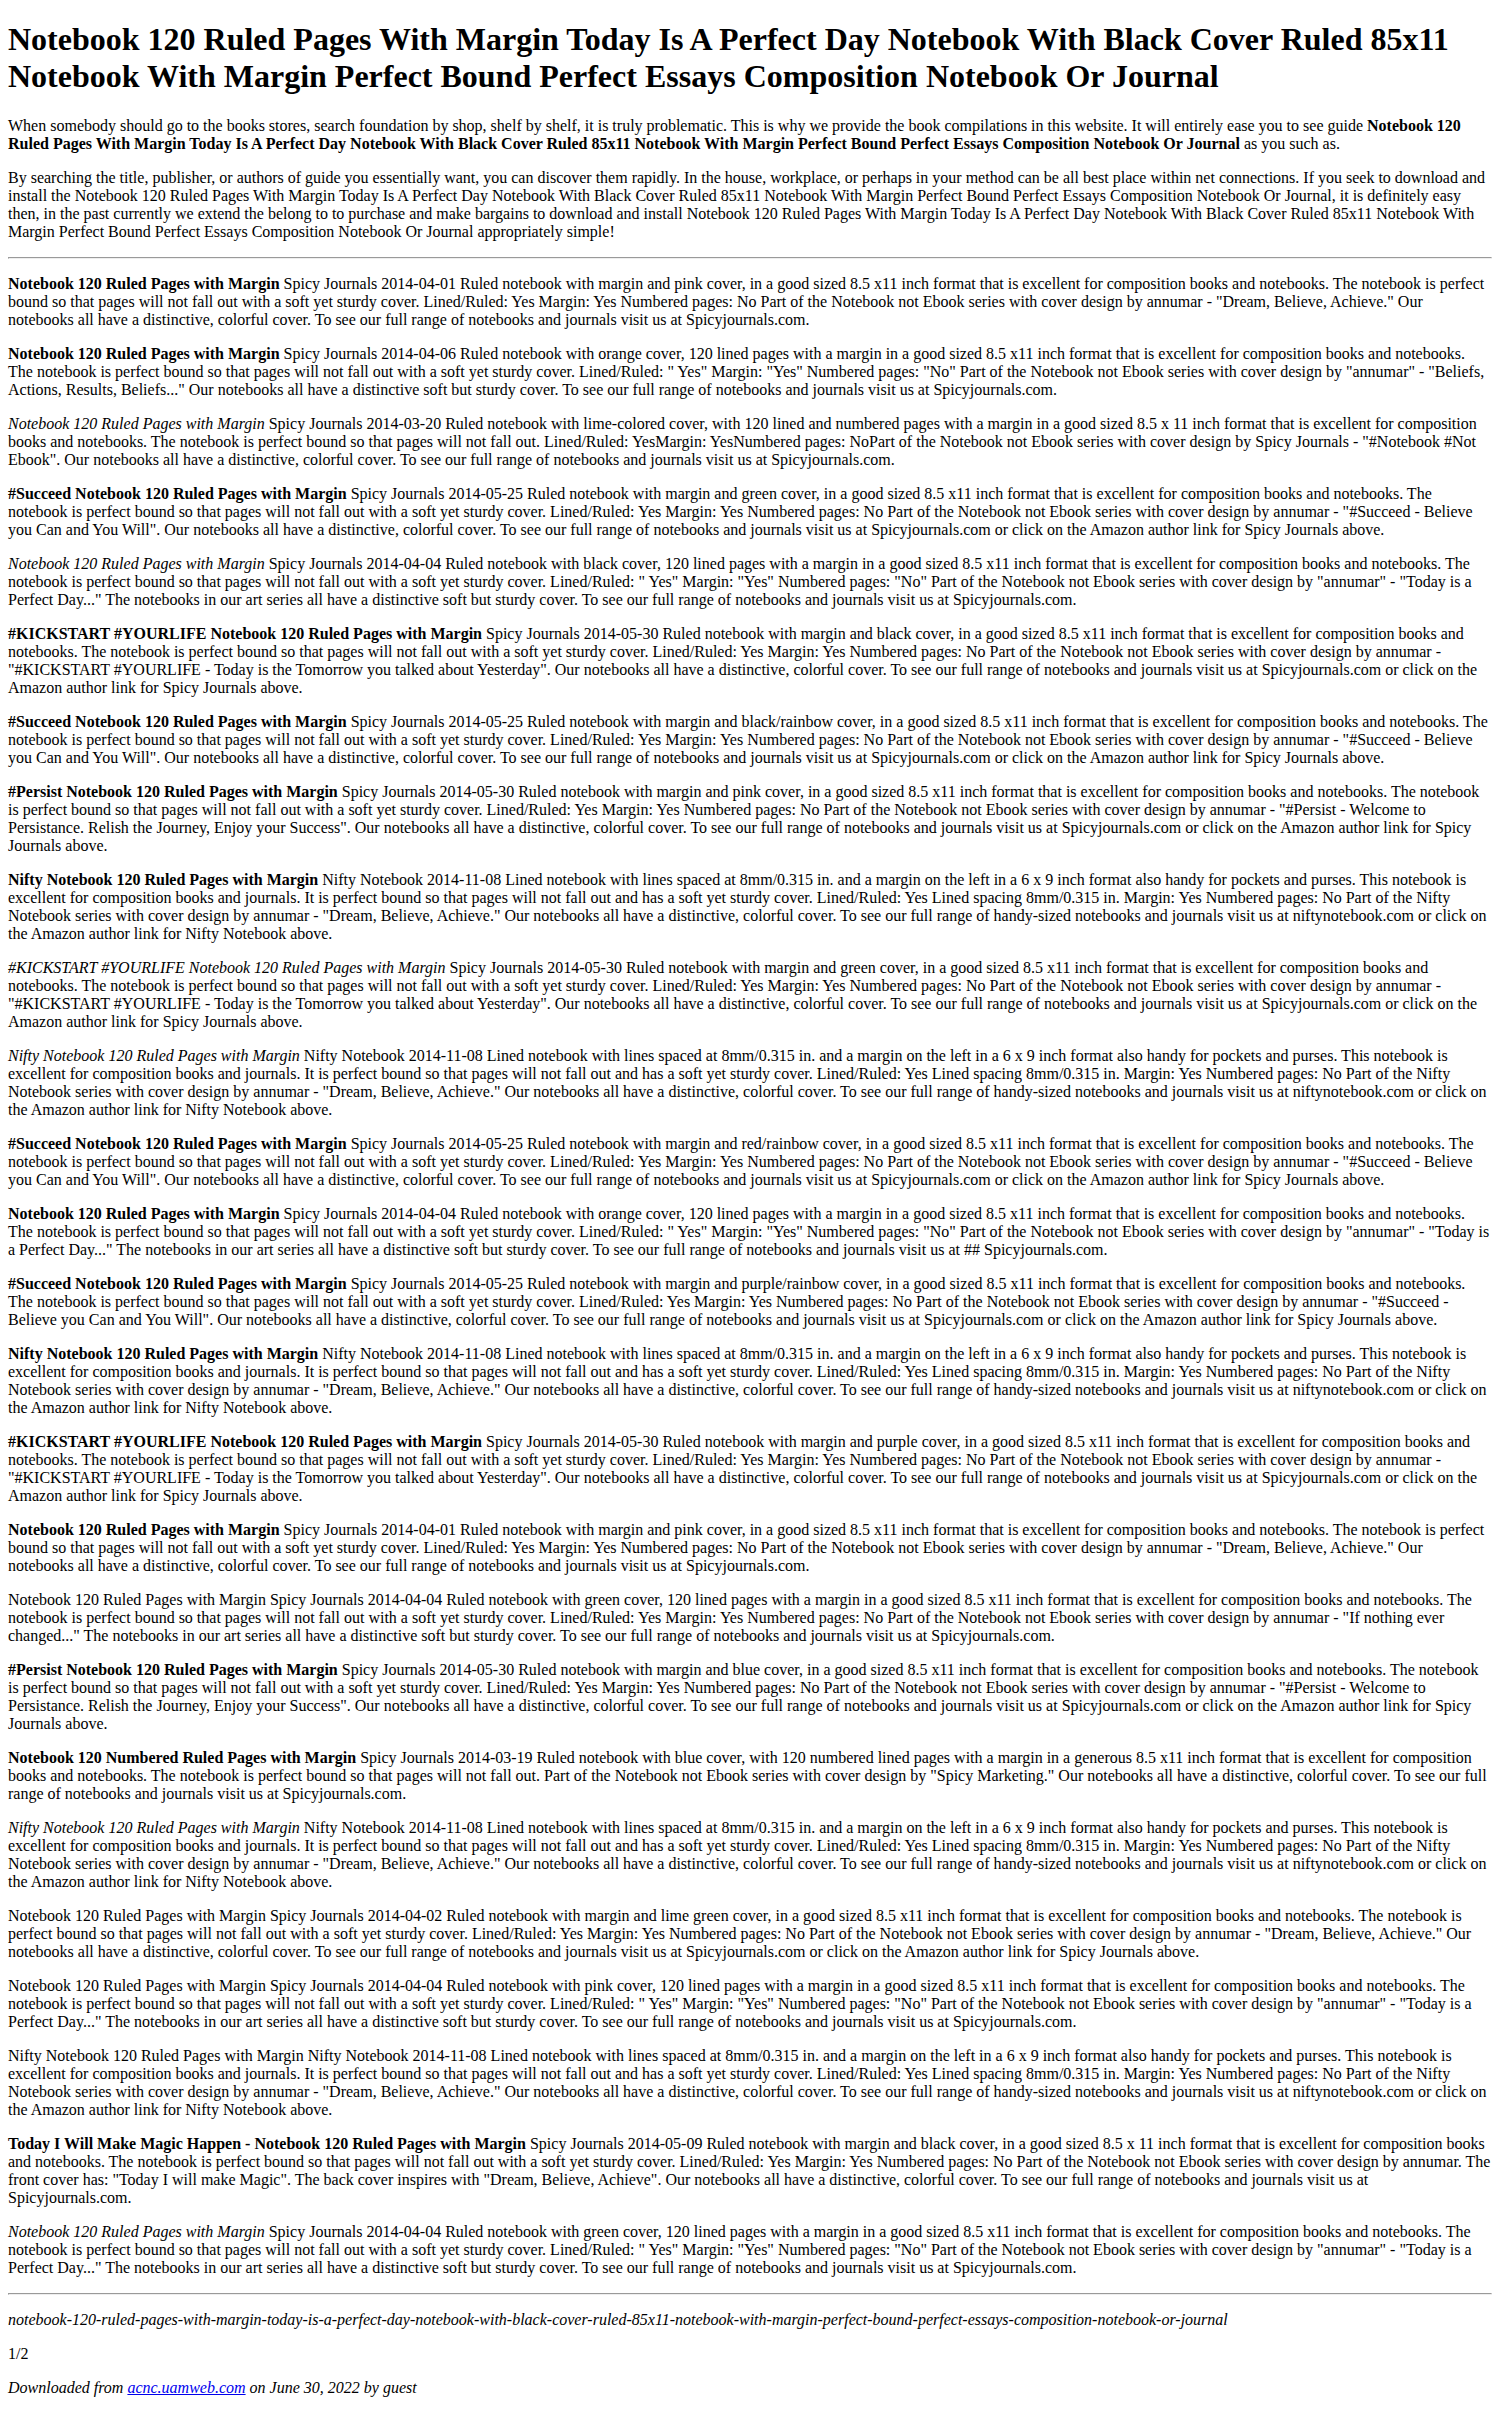Notebook 120 Ruled Pages With Margin Today Is A Perfect Day Notebook With Black Cover Ruled 85x11 Notebook With Margin Perfect Bound Perfect Essays Composition Notebook Or Journal
When somebody should go to the books stores, search foundation by shop, shelf by shelf, it is truly problematic. This is why we provide the book compilations in this website. It will entirely ease you to see guide Notebook 120 Ruled Pages With Margin Today Is A Perfect Day Notebook With Black Cover Ruled 85x11 Notebook With Margin Perfect Bound Perfect Essays Composition Notebook Or Journal as you such as.
By searching the title, publisher, or authors of guide you essentially want, you can discover them rapidly. In the house, workplace, or perhaps in your method can be all best place within net connections. If you seek to download and install the Notebook 120 Ruled Pages With Margin Today Is A Perfect Day Notebook With Black Cover Ruled 85x11 Notebook With Margin Perfect Bound Perfect Essays Composition Notebook Or Journal, it is definitely easy then, in the past currently we extend the belong to to purchase and make bargains to download and install Notebook 120 Ruled Pages With Margin Today Is A Perfect Day Notebook With Black Cover Ruled 85x11 Notebook With Margin Perfect Bound Perfect Essays Composition Notebook Or Journal appropriately simple!
Notebook 120 Ruled Pages with Margin Spicy Journals 2014-04-01 Ruled notebook with margin and pink cover, in a good sized 8.5 x11 inch format that is excellent for composition books and notebooks. The notebook is perfect bound so that pages will not fall out with a soft yet sturdy cover. Lined/Ruled: Yes Margin: Yes Numbered pages: No Part of the Notebook not Ebook series with cover design by annumar - "Dream, Believe, Achieve." Our notebooks all have a distinctive, colorful cover. To see our full range of notebooks and journals visit us at Spicyjournals.com.
Notebook 120 Ruled Pages with Margin Spicy Journals 2014-04-06 Ruled notebook with orange cover, 120 lined pages with a margin in a good sized 8.5 x11 inch format that is excellent for composition books and notebooks. The notebook is perfect bound so that pages will not fall out with a soft yet sturdy cover. Lined/Ruled: " Yes" Margin: "Yes" Numbered pages: "No" Part of the Notebook not Ebook series with cover design by "annumar" - "Beliefs, Actions, Results, Beliefs..." Our notebooks all have a distinctive soft but sturdy cover. To see our full range of notebooks and journals visit us at Spicyjournals.com.
Notebook 120 Ruled Pages with Margin Spicy Journals 2014-03-20 Ruled notebook with lime-colored cover, with 120 lined and numbered pages with a margin in a good sized 8.5 x 11 inch format that is excellent for composition books and notebooks. The notebook is perfect bound so that pages will not fall out. Lined/Ruled: YesMargin: YesNumbered pages: NoPart of the Notebook not Ebook series with cover design by Spicy Journals - "#Notebook #Not Ebook". Our notebooks all have a distinctive, colorful cover. To see our full range of notebooks and journals visit us at Spicyjournals.com.
#Succeed Notebook 120 Ruled Pages with Margin Spicy Journals 2014-05-25 Ruled notebook with margin and green cover, in a good sized 8.5 x11 inch format that is excellent for composition books and notebooks. The notebook is perfect bound so that pages will not fall out with a soft yet sturdy cover. Lined/Ruled: Yes Margin: Yes Numbered pages: No Part of the Notebook not Ebook series with cover design by annumar - "#Succeed - Believe you Can and You Will". Our notebooks all have a distinctive, colorful cover. To see our full range of notebooks and journals visit us at Spicyjournals.com or click on the Amazon author link for Spicy Journals above.
Notebook 120 Ruled Pages with Margin Spicy Journals 2014-04-04 Ruled notebook with black cover, 120 lined pages with a margin in a good sized 8.5 x11 inch format that is excellent for composition books and notebooks. The notebook is perfect bound so that pages will not fall out with a soft yet sturdy cover. Lined/Ruled: " Yes" Margin: "Yes" Numbered pages: "No" Part of the Notebook not Ebook series with cover design by "annumar" - "Today is a Perfect Day..." The notebooks in our art series all have a distinctive soft but sturdy cover. To see our full range of notebooks and journals visit us at Spicyjournals.com.
#KICKSTART #YOURLIFE Notebook 120 Ruled Pages with Margin Spicy Journals 2014-05-30 Ruled notebook with margin and black cover, in a good sized 8.5 x11 inch format that is excellent for composition books and notebooks. The notebook is perfect bound so that pages will not fall out with a soft yet sturdy cover. Lined/Ruled: Yes Margin: Yes Numbered pages: No Part of the Notebook not Ebook series with cover design by annumar - "#KICKSTART #YOURLIFE - Today is the Tomorrow you talked about Yesterday". Our notebooks all have a distinctive, colorful cover. To see our full range of notebooks and journals visit us at Spicyjournals.com or click on the Amazon author link for Spicy Journals above.
#Succeed Notebook 120 Ruled Pages with Margin Spicy Journals 2014-05-25 Ruled notebook with margin and black/rainbow cover, in a good sized 8.5 x11 inch format that is excellent for composition books and notebooks. The notebook is perfect bound so that pages will not fall out with a soft yet sturdy cover. Lined/Ruled: Yes Margin: Yes Numbered pages: No Part of the Notebook not Ebook series with cover design by annumar - "#Succeed - Believe you Can and You Will". Our notebooks all have a distinctive, colorful cover. To see our full range of notebooks and journals visit us at Spicyjournals.com or click on the Amazon author link for Spicy Journals above.
#Persist Notebook 120 Ruled Pages with Margin Spicy Journals 2014-05-30 Ruled notebook with margin and pink cover, in a good sized 8.5 x11 inch format that is excellent for composition books and notebooks. The notebook is perfect bound so that pages will not fall out with a soft yet sturdy cover. Lined/Ruled: Yes Margin: Yes Numbered pages: No Part of the Notebook not Ebook series with cover design by annumar - "#Persist - Welcome to Persistance. Relish the Journey, Enjoy your Success". Our notebooks all have a distinctive, colorful cover. To see our full range of notebooks and journals visit us at Spicyjournals.com or click on the Amazon author link for Spicy Journals above.
Nifty Notebook 120 Ruled Pages with Margin Nifty Notebook 2014-11-08 Lined notebook with lines spaced at 8mm/0.315 in. and a margin on the left in a 6 x 9 inch format also handy for pockets and purses. This notebook is excellent for composition books and journals. It is perfect bound so that pages will not fall out and has a soft yet sturdy cover. Lined/Ruled: Yes Lined spacing 8mm/0.315 in. Margin: Yes Numbered pages: No Part of the Nifty Notebook series with cover design by annumar - "Dream, Believe, Achieve." Our notebooks all have a distinctive, colorful cover. To see our full range of handy-sized notebooks and journals visit us at niftynotebook.com or click on the Amazon author link for Nifty Notebook above.
#KICKSTART #YOURLIFE Notebook 120 Ruled Pages with Margin Spicy Journals 2014-05-30 Ruled notebook with margin and green cover, in a good sized 8.5 x11 inch format that is excellent for composition books and notebooks. The notebook is perfect bound so that pages will not fall out with a soft yet sturdy cover. Lined/Ruled: Yes Margin: Yes Numbered pages: No Part of the Notebook not Ebook series with cover design by annumar - "#KICKSTART #YOURLIFE - Today is the Tomorrow you talked about Yesterday". Our notebooks all have a distinctive, colorful cover. To see our full range of notebooks and journals visit us at Spicyjournals.com or click on the Amazon author link for Spicy Journals above.
Nifty Notebook 120 Ruled Pages with Margin Nifty Notebook 2014-11-08 Lined notebook with lines spaced at 8mm/0.315 in. and a margin on the left in a 6 x 9 inch format also handy for pockets and purses. This notebook is excellent for composition books and journals. It is perfect bound so that pages will not fall out and has a soft yet sturdy cover. Lined/Ruled: Yes Lined spacing 8mm/0.315 in. Margin: Yes Numbered pages: No Part of the Nifty Notebook series with cover design by annumar - "Dream, Believe, Achieve." Our notebooks all have a distinctive, colorful cover. To see our full range of handy-sized notebooks and journals visit us at niftynotebook.com or click on the Amazon author link for Nifty Notebook above.
#Succeed Notebook 120 Ruled Pages with Margin Spicy Journals 2014-05-25 Ruled notebook with margin and red/rainbow cover, in a good sized 8.5 x11 inch format that is excellent for composition books and notebooks. The notebook is perfect bound so that pages will not fall out with a soft yet sturdy cover. Lined/Ruled: Yes Margin: Yes Numbered pages: No Part of the Notebook not Ebook series with cover design by annumar - "#Succeed - Believe you Can and You Will". Our notebooks all have a distinctive, colorful cover. To see our full range of notebooks and journals visit us at Spicyjournals.com or click on the Amazon author link for Spicy Journals above.
Notebook 120 Ruled Pages with Margin Spicy Journals 2014-04-04 Ruled notebook with orange cover, 120 lined pages with a margin in a good sized 8.5 x11 inch format that is excellent for composition books and notebooks. The notebook is perfect bound so that pages will not fall out with a soft yet sturdy cover. Lined/Ruled: " Yes" Margin: "Yes" Numbered pages: "No" Part of the Notebook not Ebook series with cover design by "annumar" - "Today is a Perfect Day..." The notebooks in our art series all have a distinctive soft but sturdy cover. To see our full range of notebooks and journals visit us at ## Spicyjournals.com.
#Succeed Notebook 120 Ruled Pages with Margin Spicy Journals 2014-05-25 Ruled notebook with margin and purple/rainbow cover, in a good sized 8.5 x11 inch format that is excellent for composition books and notebooks. The notebook is perfect bound so that pages will not fall out with a soft yet sturdy cover. Lined/Ruled: Yes Margin: Yes Numbered pages: No Part of the Notebook not Ebook series with cover design by annumar - "#Succeed - Believe you Can and You Will". Our notebooks all have a distinctive, colorful cover. To see our full range of notebooks and journals visit us at Spicyjournals.com or click on the Amazon author link for Spicy Journals above.
Nifty Notebook 120 Ruled Pages with Margin Nifty Notebook 2014-11-08 Lined notebook with lines spaced at 8mm/0.315 in. and a margin on the left in a 6 x 9 inch format also handy for pockets and purses. This notebook is excellent for composition books and journals. It is perfect bound so that pages will not fall out and has a soft yet sturdy cover. Lined/Ruled: Yes Lined spacing 8mm/0.315 in. Margin: Yes Numbered pages: No Part of the Nifty Notebook series with cover design by annumar - "Dream, Believe, Achieve." Our notebooks all have a distinctive, colorful cover. To see our full range of handy-sized notebooks and journals visit us at niftynotebook.com or click on the Amazon author link for Nifty Notebook above.
#KICKSTART #YOURLIFE Notebook 120 Ruled Pages with Margin Spicy Journals 2014-05-30 Ruled notebook with margin and purple cover, in a good sized 8.5 x11 inch format that is excellent for composition books and notebooks. The notebook is perfect bound so that pages will not fall out with a soft yet sturdy cover. Lined/Ruled: Yes Margin: Yes Numbered pages: No Part of the Notebook not Ebook series with cover design by annumar - "#KICKSTART #YOURLIFE - Today is the Tomorrow you talked about Yesterday". Our notebooks all have a distinctive, colorful cover. To see our full range of notebooks and journals visit us at Spicyjournals.com or click on the Amazon author link for Spicy Journals above.
Notebook 120 Ruled Pages with Margin Spicy Journals 2014-04-01 Ruled notebook with margin and pink cover, in a good sized 8.5 x11 inch format that is excellent for composition books and notebooks. The notebook is perfect bound so that pages will not fall out with a soft yet sturdy cover. Lined/Ruled: Yes Margin: Yes Numbered pages: No Part of the Notebook not Ebook series with cover design by annumar - "Dream, Believe, Achieve." Our notebooks all have a distinctive, colorful cover. To see our full range of notebooks and journals visit us at Spicyjournals.com.
Notebook 120 Ruled Pages with Margin Spicy Journals 2014-04-04 Ruled notebook with green cover, 120 lined pages with a margin in a good sized 8.5 x11 inch format that is excellent for composition books and notebooks. The notebook is perfect bound so that pages will not fall out with a soft yet sturdy cover. Lined/Ruled: Yes Margin: Yes Numbered pages: No Part of the Notebook not Ebook series with cover design by annumar - "If nothing ever changed..." The notebooks in our art series all have a distinctive soft but sturdy cover. To see our full range of notebooks and journals visit us at Spicyjournals.com.
#Persist Notebook 120 Ruled Pages with Margin Spicy Journals 2014-05-30 Ruled notebook with margin and blue cover, in a good sized 8.5 x11 inch format that is excellent for composition books and notebooks. The notebook is perfect bound so that pages will not fall out with a soft yet sturdy cover. Lined/Ruled: Yes Margin: Yes Numbered pages: No Part of the Notebook not Ebook series with cover design by annumar - "#Persist - Welcome to Persistance. Relish the Journey, Enjoy your Success". Our notebooks all have a distinctive, colorful cover. To see our full range of notebooks and journals visit us at Spicyjournals.com or click on the Amazon author link for Spicy Journals above.
Notebook 120 Numbered Ruled Pages with Margin Spicy Journals 2014-03-19 Ruled notebook with blue cover, with 120 numbered lined pages with a margin in a generous 8.5 x11 inch format that is excellent for composition books and notebooks. The notebook is perfect bound so that pages will not fall out. Part of the Notebook not Ebook series with cover design by "Spicy Marketing." Our notebooks all have a distinctive, colorful cover. To see our full range of notebooks and journals visit us at Spicyjournals.com.
Nifty Notebook 120 Ruled Pages with Margin Nifty Notebook 2014-11-08 Lined notebook with lines spaced at 8mm/0.315 in. and a margin on the left in a 6 x 9 inch format also handy for pockets and purses. This notebook is excellent for composition books and journals. It is perfect bound so that pages will not fall out and has a soft yet sturdy cover. Lined/Ruled: Yes Lined spacing 8mm/0.315 in. Margin: Yes Numbered pages: No Part of the Nifty Notebook series with cover design by annumar - "Dream, Believe, Achieve." Our notebooks all have a distinctive, colorful cover. To see our full range of handy-sized notebooks and journals visit us at niftynotebook.com or click on the Amazon author link for Nifty Notebook above.
Notebook 120 Ruled Pages with Margin Spicy Journals 2014-04-02 Ruled notebook with margin and lime green cover, in a good sized 8.5 x11 inch format that is excellent for composition books and notebooks. The notebook is perfect bound so that pages will not fall out with a soft yet sturdy cover. Lined/Ruled: Yes Margin: Yes Numbered pages: No Part of the Notebook not Ebook series with cover design by annumar - "Dream, Believe, Achieve." Our notebooks all have a distinctive, colorful cover. To see our full range of notebooks and journals visit us at Spicyjournals.com or click on the Amazon author link for Spicy Journals above.
Notebook 120 Ruled Pages with Margin Spicy Journals 2014-04-04 Ruled notebook with pink cover, 120 lined pages with a margin in a good sized 8.5 x11 inch format that is excellent for composition books and notebooks. The notebook is perfect bound so that pages will not fall out with a soft yet sturdy cover. Lined/Ruled: " Yes" Margin: "Yes" Numbered pages: "No" Part of the Notebook not Ebook series with cover design by "annumar" - "Today is a Perfect Day..." The notebooks in our art series all have a distinctive soft but sturdy cover. To see our full range of notebooks and journals visit us at Spicyjournals.com.
Nifty Notebook 120 Ruled Pages with Margin Nifty Notebook 2014-11-08 Lined notebook with lines spaced at 8mm/0.315 in. and a margin on the left in a 6 x 9 inch format also handy for pockets and purses. This notebook is excellent for composition books and journals. It is perfect bound so that pages will not fall out and has a soft yet sturdy cover. Lined/Ruled: Yes Lined spacing 8mm/0.315 in. Margin: Yes Numbered pages: No Part of the Nifty Notebook series with cover design by annumar - "Dream, Believe, Achieve." Our notebooks all have a distinctive, colorful cover. To see our full range of handy-sized notebooks and journals visit us at niftynotebook.com or click on the Amazon author link for Nifty Notebook above.
Today I Will Make Magic Happen - Notebook 120 Ruled Pages with Margin Spicy Journals 2014-05-09 Ruled notebook with margin and black cover, in a good sized 8.5 x 11 inch format that is excellent for composition books and notebooks. The notebook is perfect bound so that pages will not fall out with a soft yet sturdy cover. Lined/Ruled: Yes Margin: Yes Numbered pages: No Part of the Notebook not Ebook series with cover design by annumar. The front cover has: "Today I will make Magic". The back cover inspires with "Dream, Believe, Achieve". Our notebooks all have a distinctive, colorful cover. To see our full range of notebooks and journals visit us at Spicyjournals.com.
Notebook 120 Ruled Pages with Margin Spicy Journals 2014-04-04 Ruled notebook with green cover, 120 lined pages with a margin in a good sized 8.5 x11 inch format that is excellent for composition books and notebooks. The notebook is perfect bound so that pages will not fall out with a soft yet sturdy cover. Lined/Ruled: " Yes" Margin: "Yes" Numbered pages: "No" Part of the Notebook not Ebook series with cover design by "annumar" - "Today is a Perfect Day..." The notebooks in our art series all have a distinctive soft but sturdy cover. To see our full range of notebooks and journals visit us at Spicyjournals.com.
notebook-120-ruled-pages-with-margin-today-is-a-perfect-day-notebook-with-black-cover-ruled-85x11-notebook-with-margin-perfect-bound-perfect-essays-composition-notebook-or-journal
1/2
Downloaded from acnc.uamweb.com on June 30, 2022 by guest